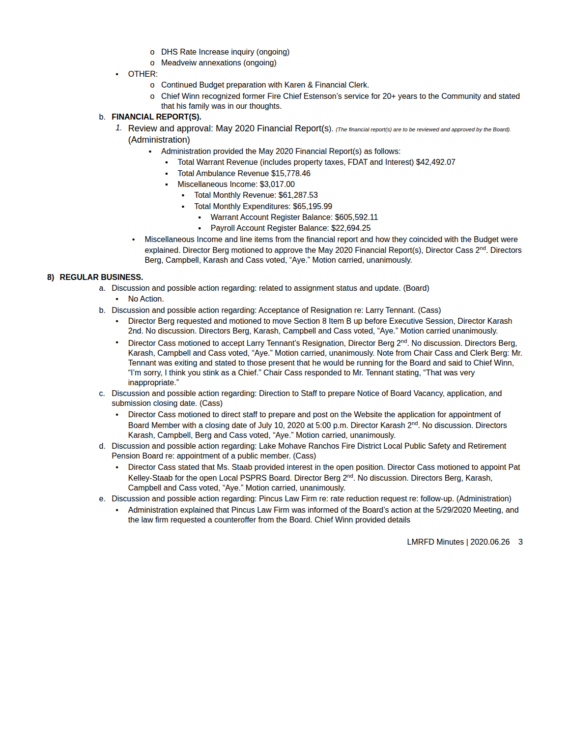o DHS Rate Increase inquiry (ongoing)
o Meadveiw annexations (ongoing)
•OTHER:
o Continued Budget preparation with Karen & Financial Clerk.
o Chief Winn recognized former Fire Chief Estenson’s service for 20+ years to the Community and stated that his family was in our thoughts.
b. FINANCIAL REPORT(S).
1. Review and approval: May 2020 Financial Report(s). (The financial report(s) are to be reviewed and approved by the Board). (Administration)
▪Administration provided the May 2020 Financial Report(s) as follows:
▪Total Warrant Revenue (includes property taxes, FDAT and Interest) $42,492.07
▪Total Ambulance Revenue $15,778.46
▪Miscellaneous Income: $3,017.00
▪Total Monthly Revenue: $61,287.53
▪Total Monthly Expenditures: $65,195.99
▪Warrant Account Register Balance: $605,592.11
▪Payroll Account Register Balance: $22,694.25
•Miscellaneous Income and line items from the financial report and how they coincided with the Budget were explained. Director Berg motioned to approve the May 2020 Financial Report(s), Director Cass 2nd. Directors Berg, Campbell, Karash and Cass voted, “Aye.” Motion carried, unanimously.
8) REGULAR BUSINESS.
a. Discussion and possible action regarding: related to assignment status and update. (Board)
•No Action.
b. Discussion and possible action regarding: Acceptance of Resignation re: Larry Tennant. (Cass)
•Director Berg requested and motioned to move Section 8 Item B up before Executive Session, Director Karash 2nd. No discussion. Directors Berg, Karash, Campbell and Cass voted, “Aye.” Motion carried unanimously.
•Director Cass motioned to accept Larry Tennant’s Resignation, Director Berg 2nd. No discussion. Directors Berg, Karash, Campbell and Cass voted, “Aye.” Motion carried, unanimously. Note from Chair Cass and Clerk Berg: Mr. Tennant was exiting and stated to those present that he would be running for the Board and said to Chief Winn, “I’m sorry, I think you stink as a Chief.” Chair Cass responded to Mr. Tennant stating, “That was very inappropriate.”
c. Discussion and possible action regarding: Direction to Staff to prepare Notice of Board Vacancy, application, and submission closing date. (Cass)
•Director Cass motioned to direct staff to prepare and post on the Website the application for appointment of Board Member with a closing date of July 10, 2020 at 5:00 p.m. Director Karash 2nd. No discussion. Directors Karash, Campbell, Berg and Cass voted, “Aye.” Motion carried, unanimously.
d. Discussion and possible action regarding: Lake Mohave Ranchos Fire District Local Public Safety and Retirement Pension Board re: appointment of a public member. (Cass)
•Director Cass stated that Ms. Staab provided interest in the open position. Director Cass motioned to appoint Pat Kelley-Staab for the open Local PSPRS Board. Director Berg 2nd. No discussion. Directors Berg, Karash, Campbell and Cass voted, “Aye.” Motion carried, unanimously.
e. Discussion and possible action regarding: Pincus Law Firm re: rate reduction request re: follow-up. (Administration)
•Administration explained that Pincus Law Firm was informed of the Board’s action at the 5/29/2020 Meeting, and the law firm requested a counteroffer from the Board. Chief Winn provided details
LMRFD Minutes | 2020.06.26 3